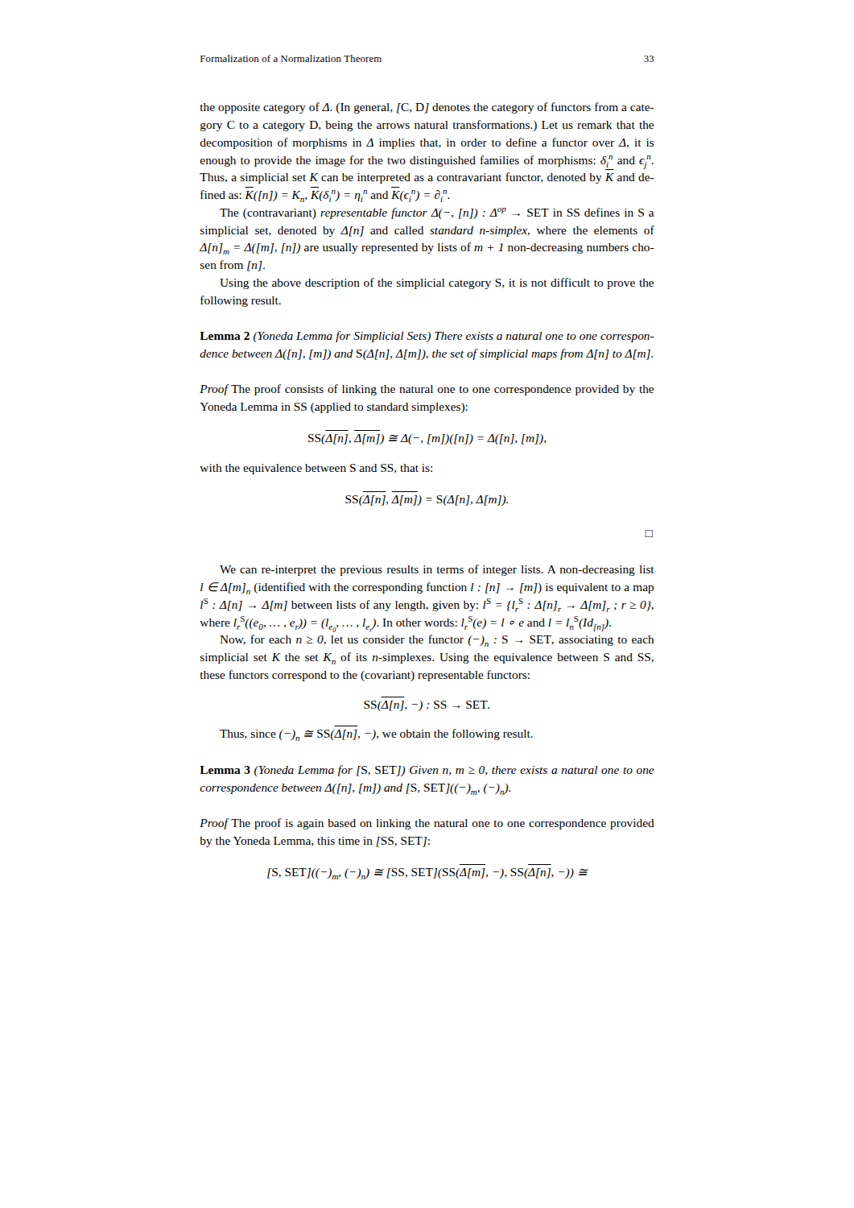Formalization of a Normalization Theorem 33
the opposite category of Δ. (In general, [C, D] denotes the category of functors from a category C to a category D, being the arrows natural transformations.) Let us remark that the decomposition of morphisms in Δ implies that, in order to define a functor over Δ, it is enough to provide the image for the two distinguished families of morphisms: δin and ϵjn. Thus, a simplicial set K can be interpreted as a contravariant functor, denoted by K and defined as: K([n]) = Kn, K(δin) = ηin and K(ϵin) = ∂in.
The (contravariant) representable functor Δ(−, [n]) : Δop → SET in SS defines in S a simplicial set, denoted by Δ[n] and called standard n-simplex, where the elements of Δ[n]m = Δ([m], [n]) are usually represented by lists of m + 1 non-decreasing numbers chosen from [n].
Using the above description of the simplicial category S, it is not difficult to prove the following result.
Lemma 2 (Yoneda Lemma for Simplicial Sets) There exists a natural one to one correspondence between Δ([n], [m]) and S(Δ[n], Δ[m]), the set of simplicial maps from Δ[n] to Δ[m].
Proof The proof consists of linking the natural one to one correspondence provided by the Yoneda Lemma in SS (applied to standard simplexes):
SS(Δ[n], Δ[m]) ≅ Δ(−, [m])([n]) = Δ([n], [m]),
with the equivalence between S and SS, that is:
SS(Δ[n], Δ[m]) = S(Δ[n], Δ[m]).
□
We can re-interpret the previous results in terms of integer lists. A non-decreasing list l ∈ Δ[m]n (identified with the corresponding function l : [n] → [m]) is equivalent to a map lS : Δ[n] → Δ[m] between lists of any length, given by: lS = {lrS : Δ[n]r → Δ[m]r ; r ≥ 0}, where lrS((e0, … , er)) = (le0, … , ler). In other words: lrS(e) = l ∘ e and l = lnS(Id[n]).
Now, for each n ≥ 0, let us consider the functor (−)n : S → SET, associating to each simplicial set K the set Kn of its n-simplexes. Using the equivalence between S and SS, these functors correspond to the (covariant) representable functors:
SS(Δ[n], −) : SS → SET.
Thus, since (−)n ≅ SS(Δ[n], −), we obtain the following result.
Lemma 3 (Yoneda Lemma for [S, SET]) Given n, m ≥ 0, there exists a natural one to one correspondence between Δ([n], [m]) and [S, SET]((−)m, (−)n).
Proof The proof is again based on linking the natural one to one correspondence provided by the Yoneda Lemma, this time in [SS, SET]:
[S, SET]((−)m, (−)n) ≅ [SS, SET](SS(Δ[m], −), SS(Δ[n], −)) ≅